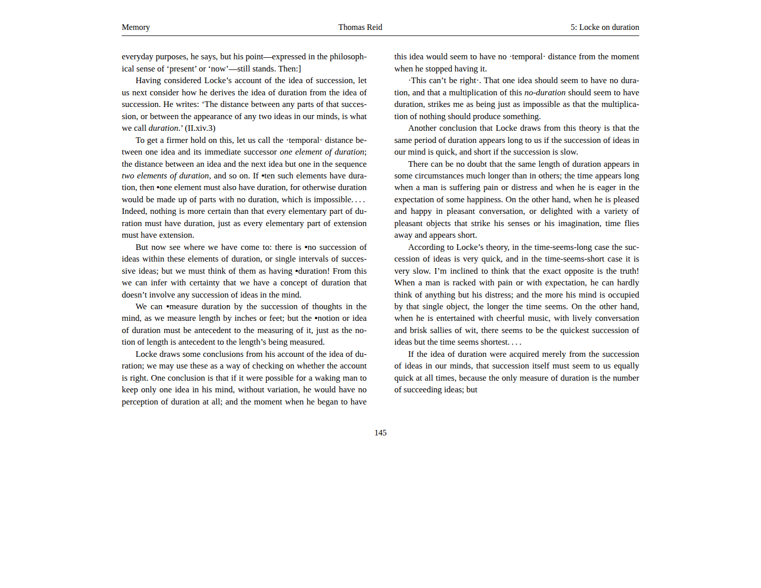Memory Thomas Reid 5: Locke on duration
everyday purposes, he says, but his point—expressed in the philosophical sense of ‘present’ or ‘now’—still stands. Then:]
Having considered Locke’s account of the idea of succession, let us next consider how he derives the idea of duration from the idea of succession. He writes: ‘The distance between any parts of that succession, or between the appearance of any two ideas in our minds, is what we call duration.’ (II.xiv.3)
To get a firmer hold on this, let us call the ·temporal· distance between one idea and its immediate successor one element of duration; the distance between an idea and the next idea but one in the sequence two elements of duration, and so on. If •ten such elements have duration, then •one element must also have duration, for otherwise duration would be made up of parts with no duration, which is impossible. . . .  Indeed, nothing is more certain than that every elementary part of duration must have duration, just as every elementary part of extension must have extension.
But now see where we have come to: there is •no succession of ideas within these elements of duration, or single intervals of successive ideas; but we must think of them as having •duration! From this we can infer with certainty that we have a concept of duration that doesn’t involve any succession of ideas in the mind.
We can •measure duration by the succession of thoughts in the mind, as we measure length by inches or feet; but the •notion or idea of duration must be antecedent to the measuring of it, just as the notion of length is antecedent to the length’s being measured.
Locke draws some conclusions from his account of the idea of duration; we may use these as a way of checking on whether the account is right. One conclusion is that if it were possible for a waking man to keep only one idea in his mind, without variation, he would have no perception of duration at all; and the moment when he began to have this idea would seem to have no ·temporal· distance from the moment when he stopped having it.
·This can’t be right·. That one idea should seem to have no duration, and that a multiplication of this no-duration should seem to have duration, strikes me as being just as impossible as that the multiplication of nothing should produce something.
Another conclusion that Locke draws from this theory is that the same period of duration appears long to us if the succession of ideas in our mind is quick, and short if the succession is slow.
There can be no doubt that the same length of duration appears in some circumstances much longer than in others; the time appears long when a man is suffering pain or distress and when he is eager in the expectation of some happiness. On the other hand, when he is pleased and happy in pleasant conversation, or delighted with a variety of pleasant objects that strike his senses or his imagination, time flies away and appears short.
According to Locke’s theory, in the time-seems-long case the succession of ideas is very quick, and in the time-seems-short case it is very slow. I’m inclined to think that the exact opposite is the truth! When a man is racked with pain or with expectation, he can hardly think of anything but his distress; and the more his mind is occupied by that single object, the longer the time seems. On the other hand, when he is entertained with cheerful music, with lively conversation and brisk sallies of wit, there seems to be the quickest succession of ideas but the time seems shortest. . . . 
If the idea of duration were acquired merely from the succession of ideas in our minds, that succession itself must seem to us equally quick at all times, because the only measure of duration is the number of succeeding ideas; but
145